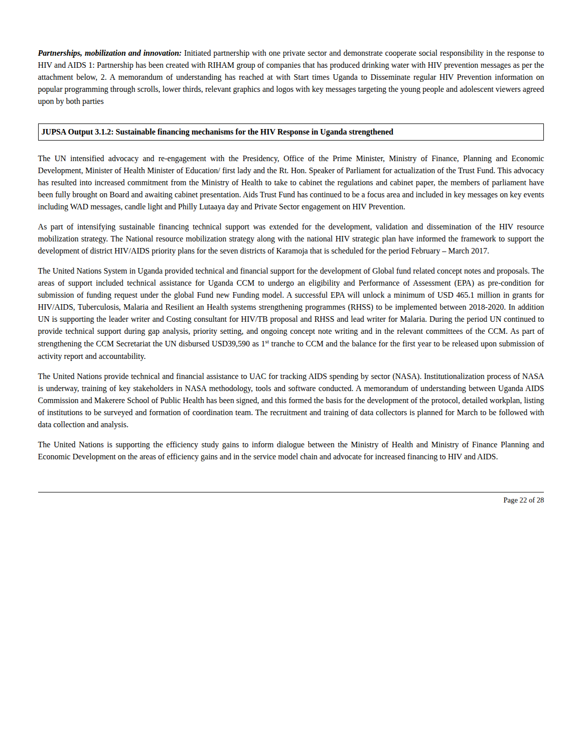Partnerships, mobilization and innovation: Initiated partnership with one private sector and demonstrate cooperate social responsibility in the response to HIV and AIDS 1: Partnership has been created with RIHAM group of companies that has produced drinking water with HIV prevention messages as per the attachment below, 2. A memorandum of understanding has reached at with Start times Uganda to Disseminate regular HIV Prevention information on popular programming through scrolls, lower thirds, relevant graphics and logos with key messages targeting the young people and adolescent viewers agreed upon by both parties
JUPSA Output 3.1.2: Sustainable financing mechanisms for the HIV Response in Uganda strengthened
The UN intensified advocacy and re-engagement with the Presidency, Office of the Prime Minister, Ministry of Finance, Planning and Economic Development, Minister of Health Minister of Education/ first lady and the Rt. Hon. Speaker of Parliament for actualization of the Trust Fund. This advocacy has resulted into increased commitment from the Ministry of Health to take to cabinet the regulations and cabinet paper, the members of parliament have been fully brought on Board and awaiting cabinet presentation. Aids Trust Fund has continued to be a focus area and included in key messages on key events including WAD messages, candle light and Philly Lutaaya day and Private Sector engagement on HIV Prevention.
As part of intensifying sustainable financing technical support was extended for the development, validation and dissemination of the HIV resource mobilization strategy. The National resource mobilization strategy along with the national HIV strategic plan have informed the framework to support the development of district HIV/AIDS priority plans for the seven districts of Karamoja that is scheduled for the period February – March 2017.
The United Nations System in Uganda provided technical and financial support for the development of Global fund related concept notes and proposals. The areas of support included technical assistance for Uganda CCM to undergo an eligibility and Performance of Assessment (EPA) as pre-condition for submission of funding request under the global Fund new Funding model. A successful EPA will unlock a minimum of USD 465.1 million in grants for HIV/AIDS, Tuberculosis, Malaria and Resilient an Health systems strengthening programmes (RHSS) to be implemented between 2018-2020. In addition UN is supporting the leader writer and Costing consultant for HIV/TB proposal and RHSS and lead writer for Malaria. During the period UN continued to provide technical support during gap analysis, priority setting, and ongoing concept note writing and in the relevant committees of the CCM. As part of strengthening the CCM Secretariat the UN disbursed USD39,590 as 1st tranche to CCM and the balance for the first year to be released upon submission of activity report and accountability.
The United Nations provide technical and financial assistance to UAC for tracking AIDS spending by sector (NASA). Institutionalization process of NASA is underway, training of key stakeholders in NASA methodology, tools and software conducted. A memorandum of understanding between Uganda AIDS Commission and Makerere School of Public Health has been signed, and this formed the basis for the development of the protocol, detailed workplan, listing of institutions to be surveyed and formation of coordination team. The recruitment and training of data collectors is planned for March to be followed with data collection and analysis.
The United Nations is supporting the efficiency study gains to inform dialogue between the Ministry of Health and Ministry of Finance Planning and Economic Development on the areas of efficiency gains and in the service model chain and advocate for increased financing to HIV and AIDS.
Page 22 of 28